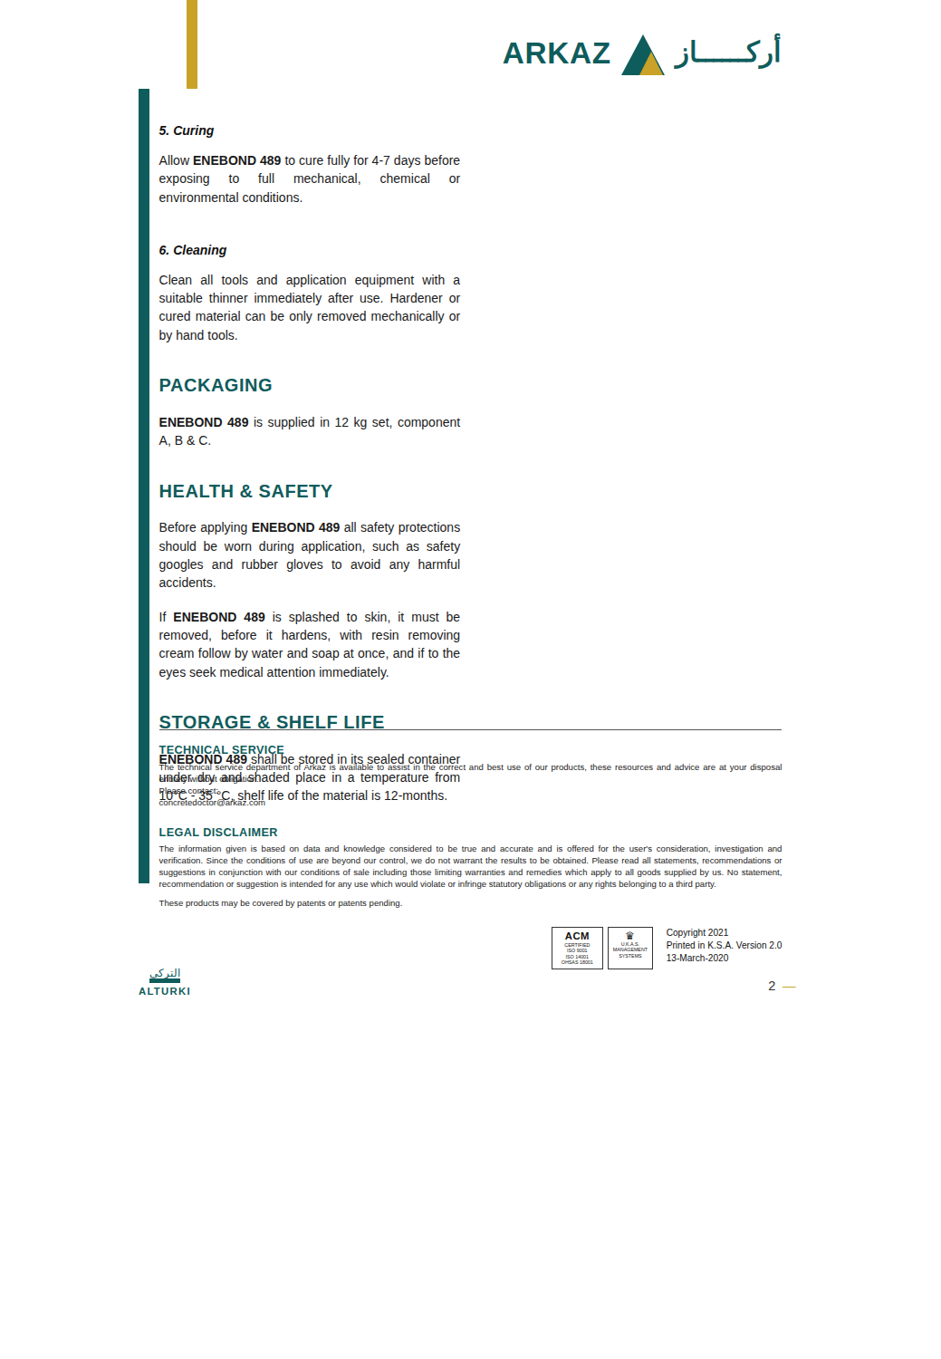ARKAZ أركــــــاز
5. Curing
Allow ENEBOND 489 to cure fully for 4-7 days before exposing to full mechanical, chemical or environmental conditions.
6. Cleaning
Clean all tools and application equipment with a suitable thinner immediately after use. Hardener or cured material can be only removed mechanically or by hand tools.
PACKAGING
ENEBOND 489 is supplied in 12 kg set, component A, B & C.
HEALTH & SAFETY
Before applying ENEBOND 489 all safety protections should be worn during application, such as safety googles and rubber gloves to avoid any harmful accidents.
If ENEBOND 489 is splashed to skin, it must be removed, before it hardens, with resin removing cream follow by water and soap at once, and if to the eyes seek medical attention immediately.
STORAGE & SHELF LIFE
ENEBOND 489 shall be stored in its sealed container under dry and shaded place in a temperature from 10°C - 35 °C, shelf life of the material is 12-months.
TECHNICAL SERVICE
The technical service department of Arkaz is available to assist in the correct and best use of our products, these resources and advice are at your disposal entirely without obligation.
Please contact:
concretedoctor@arkaz.com
LEGAL DISCLAIMER
The information given is based on data and knowledge considered to be true and accurate and is offered for the user's consideration, investigation and verification. Since the conditions of use are beyond our control, we do not warrant the results to be obtained. Please read all statements, recommendations or suggestions in conjunction with our conditions of sale including those limiting warranties and remedies which apply to all goods supplied by us. No statement, recommendation or suggestion is intended for any use which would violate or infringe statutory obligations or any rights belonging to a third party.
These products may be covered by patents or patents pending.
ACM CERTIFIED ISO 9001 ISO 14001 OHSAS 18001
♛ U.K.A.S. MANAGEMENT SYSTEMS
Copyright 2021
Printed in K.S.A. Version 2.0
13-March-2020
التركي ALTURKI
2—